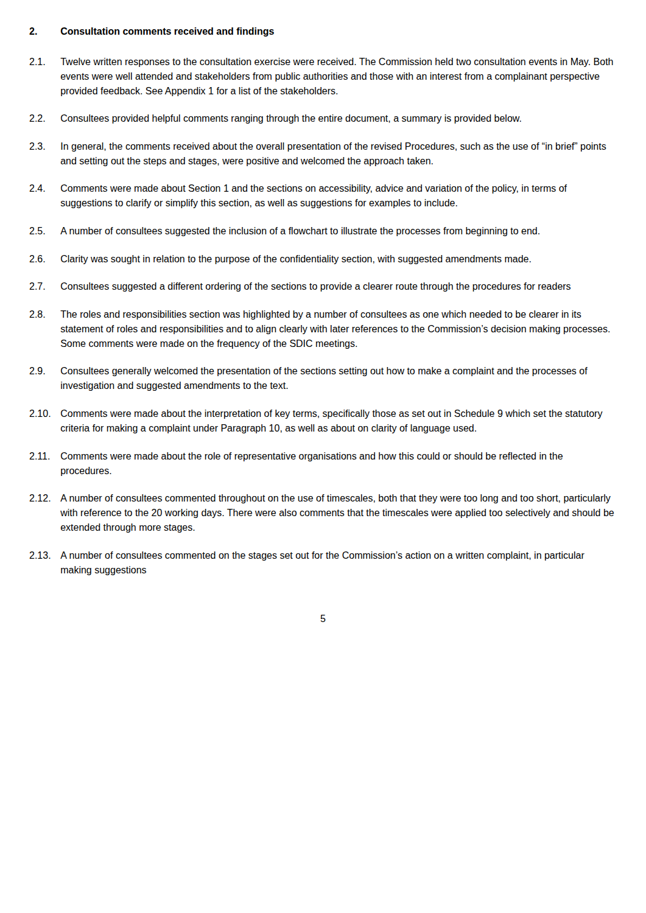2. Consultation comments received and findings
2.1. Twelve written responses to the consultation exercise were received. The Commission held two consultation events in May. Both events were well attended and stakeholders from public authorities and those with an interest from a complainant perspective provided feedback. See Appendix 1 for a list of the stakeholders.
2.2. Consultees provided helpful comments ranging through the entire document, a summary is provided below.
2.3. In general, the comments received about the overall presentation of the revised Procedures, such as the use of “in brief” points and setting out the steps and stages, were positive and welcomed the approach taken.
2.4. Comments were made about Section 1 and the sections on accessibility, advice and variation of the policy, in terms of suggestions to clarify or simplify this section, as well as suggestions for examples to include.
2.5. A number of consultees suggested the inclusion of a flowchart to illustrate the processes from beginning to end.
2.6. Clarity was sought in relation to the purpose of the confidentiality section, with suggested amendments made.
2.7. Consultees suggested a different ordering of the sections to provide a clearer route through the procedures for readers
2.8. The roles and responsibilities section was highlighted by a number of consultees as one which needed to be clearer in its statement of roles and responsibilities and to align clearly with later references to the Commission’s decision making processes. Some comments were made on the frequency of the SDIC meetings.
2.9. Consultees generally welcomed the presentation of the sections setting out how to make a complaint and the processes of investigation and suggested amendments to the text.
2.10. Comments were made about the interpretation of key terms, specifically those as set out in Schedule 9 which set the statutory criteria for making a complaint under Paragraph 10, as well as about on clarity of language used.
2.11. Comments were made about the role of representative organisations and how this could or should be reflected in the procedures.
2.12. A number of consultees commented throughout on the use of timescales, both that they were too long and too short, particularly with reference to the 20 working days. There were also comments that the timescales were applied too selectively and should be extended through more stages.
2.13. A number of consultees commented on the stages set out for the Commission’s action on a written complaint, in particular making suggestions
5